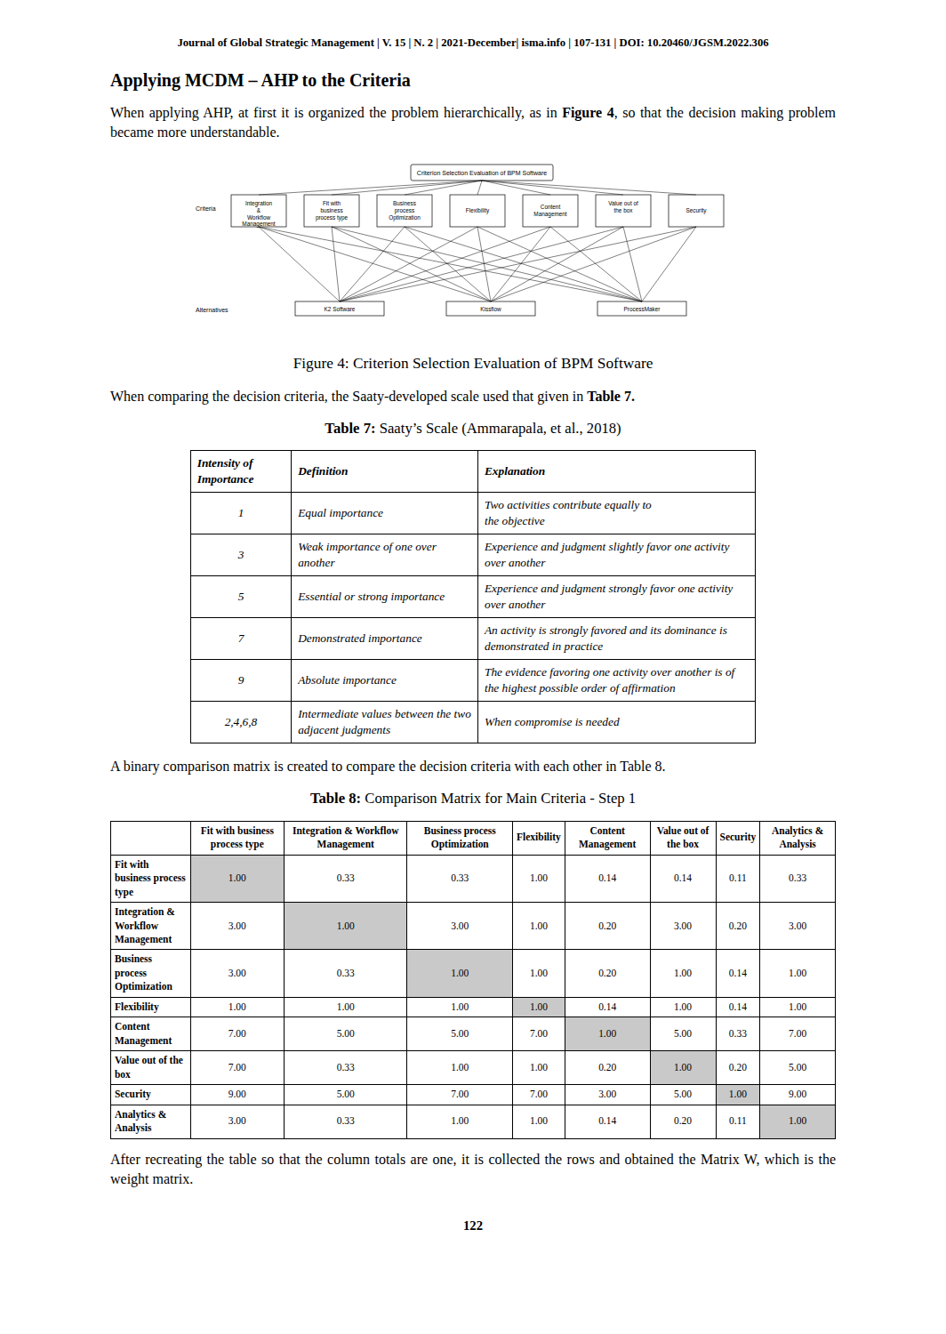Journal of Global Strategic Management | V. 15 | N. 2 | 2021-December| isma.info | 107-131 | DOI: 10.20460/JGSM.2022.306
Applying MCDM – AHP to the Criteria
When applying AHP, at first it is organized the problem hierarchically, as in Figure 4, so that the decision making problem became more understandable.
Criterion Selection Evaluation of BPM Software Criteria Integration & Workflow Management Fit with business process type Business process Optimization Flexibility Content Management Value out of the box Security Alternatives K2 Software Kissflow ProcessMaker
Figure 4: Criterion Selection Evaluation of BPM Software
When comparing the decision criteria, the Saaty-developed scale used that given in Table 7.
Table 7: Saaty’s Scale (Ammarapala, et al., 2018)
| Intensity of Importance | Definition | Explanation |
| --- | --- | --- |
| 1 | Equal importance | Two activities contribute equally to the objective |
| 3 | Weak importance of one over another | Experience and judgment slightly favor one activity over another |
| 5 | Essential or strong importance | Experience and judgment strongly favor one activity over another |
| 7 | Demonstrated importance | An activity is strongly favored and its dominance is demonstrated in practice |
| 9 | Absolute importance | The evidence favoring one activity over another is of the highest possible order of affirmation |
| 2,4,6,8 | Intermediate values between the two adjacent judgments | When compromise is needed |
A binary comparison matrix is created to compare the decision criteria with each other in Table 8.
Table 8: Comparison Matrix for Main Criteria - Step 1
| | Fit with business process type | Integration & Workflow Management | Business process Optimization | Flexibility | Content Management | Value out of the box | Security | Analytics & Analysis |
| --- | --- | --- | --- | --- | --- | --- | --- | --- |
| Fit with business process type | 1.00 | 0.33 | 0.33 | 1.00 | 0.14 | 0.14 | 0.11 | 0.33 |
| Integration & Workflow Management | 3.00 | 1.00 | 3.00 | 1.00 | 0.20 | 3.00 | 0.20 | 3.00 |
| Business process Optimization | 3.00 | 0.33 | 1.00 | 1.00 | 0.20 | 1.00 | 0.14 | 1.00 |
| Flexibility | 1.00 | 1.00 | 1.00 | 1.00 | 0.14 | 1.00 | 0.14 | 1.00 |
| Content Management | 7.00 | 5.00 | 5.00 | 7.00 | 1.00 | 5.00 | 0.33 | 7.00 |
| Value out of the box | 7.00 | 0.33 | 1.00 | 1.00 | 0.20 | 1.00 | 0.20 | 5.00 |
| Security | 9.00 | 5.00 | 7.00 | 7.00 | 3.00 | 5.00 | 1.00 | 9.00 |
| Analytics & Analysis | 3.00 | 0.33 | 1.00 | 1.00 | 0.14 | 0.20 | 0.11 | 1.00 |
After recreating the table so that the column totals are one, it is collected the rows and obtained the Matrix W, which is the weight matrix.
122